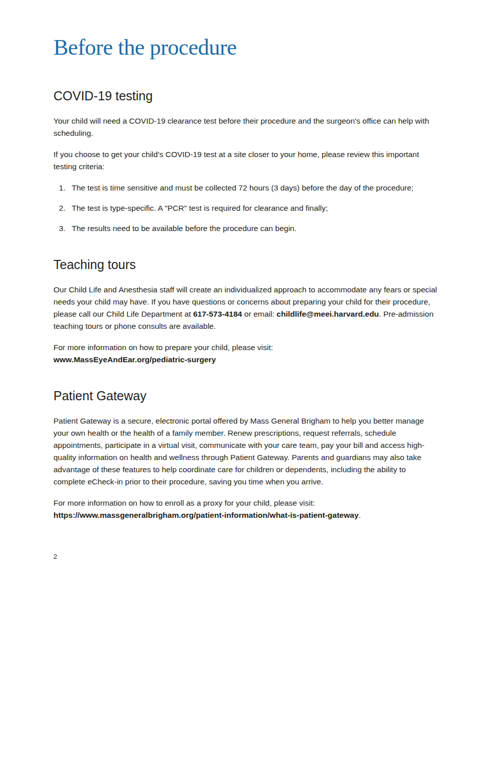Before the procedure
COVID-19 testing
Your child will need a COVID-19 clearance test before their procedure and the surgeon's office can help with scheduling.
If you choose to get your child's COVID-19 test at a site closer to your home, please review this important testing criteria:
The test is time sensitive and must be collected 72 hours (3 days) before the day of the procedure;
The test is type-specific. A "PCR" test is required for clearance and finally;
The results need to be available before the procedure can begin.
Teaching tours
Our Child Life and Anesthesia staff will create an individualized approach to accommodate any fears or special needs your child may have. If you have questions or concerns about preparing your child for their procedure, please call our Child Life Department at 617-573-4184 or email: childlife@meei.harvard.edu. Pre-admission teaching tours or phone consults are available.
For more information on how to prepare your child, please visit:
www.MassEyeAndEar.org/pediatric-surgery
Patient Gateway
Patient Gateway is a secure, electronic portal offered by Mass General Brigham to help you better manage your own health or the health of a family member. Renew prescriptions, request referrals, schedule appointments, participate in a virtual visit, communicate with your care team, pay your bill and access high-quality information on health and wellness through Patient Gateway. Parents and guardians may also take advantage of these features to help coordinate care for children or dependents, including the ability to complete eCheck-in prior to their procedure, saving you time when you arrive.
For more information on how to enroll as a proxy for your child, please visit:
https://www.massgeneralbrigham.org/patient-information/what-is-patient-gateway.
2